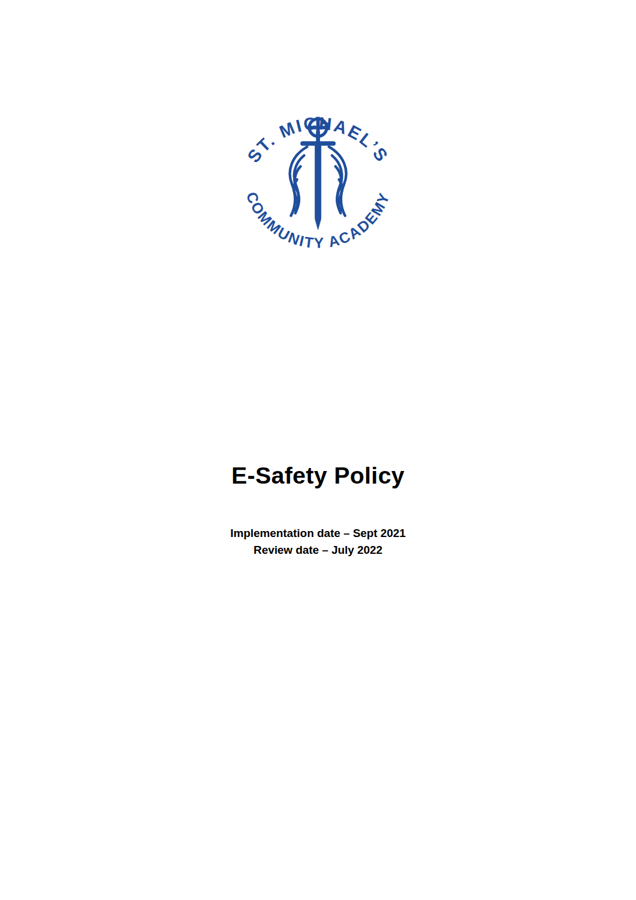ST. MICHAEL’S COMMUNITY ACADEMY
E-Safety Policy
Implementation date – Sept 2021
Review date – July 2022